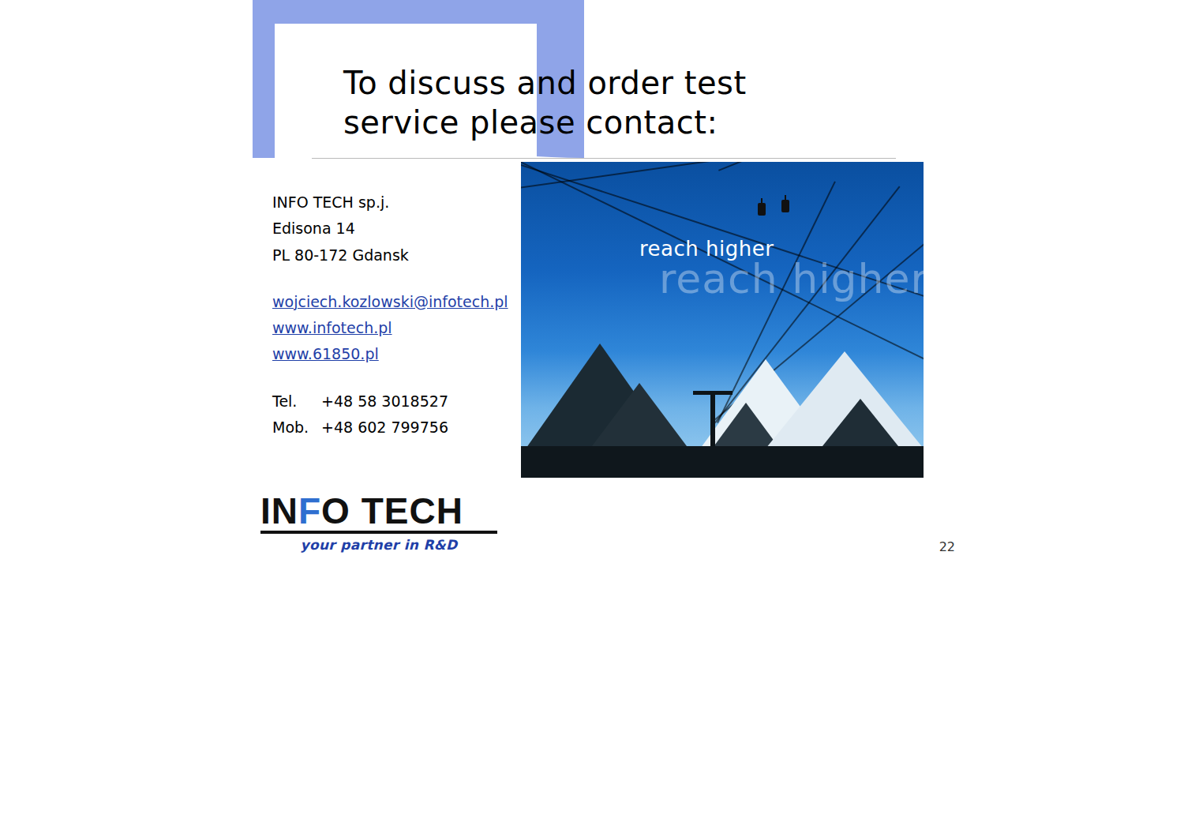To discuss and order test
service please contact:
INFO TECH sp.j.
Edisona 14
PL 80-172 Gdansk
wojciech.kozlowski@infotech.pl
www.infotech.pl
www.61850.pl
Tel.+48 58 3018527
Mob.+48 602 799756
reach higher
reach higher
INFO TECH
your partner in R&D
22